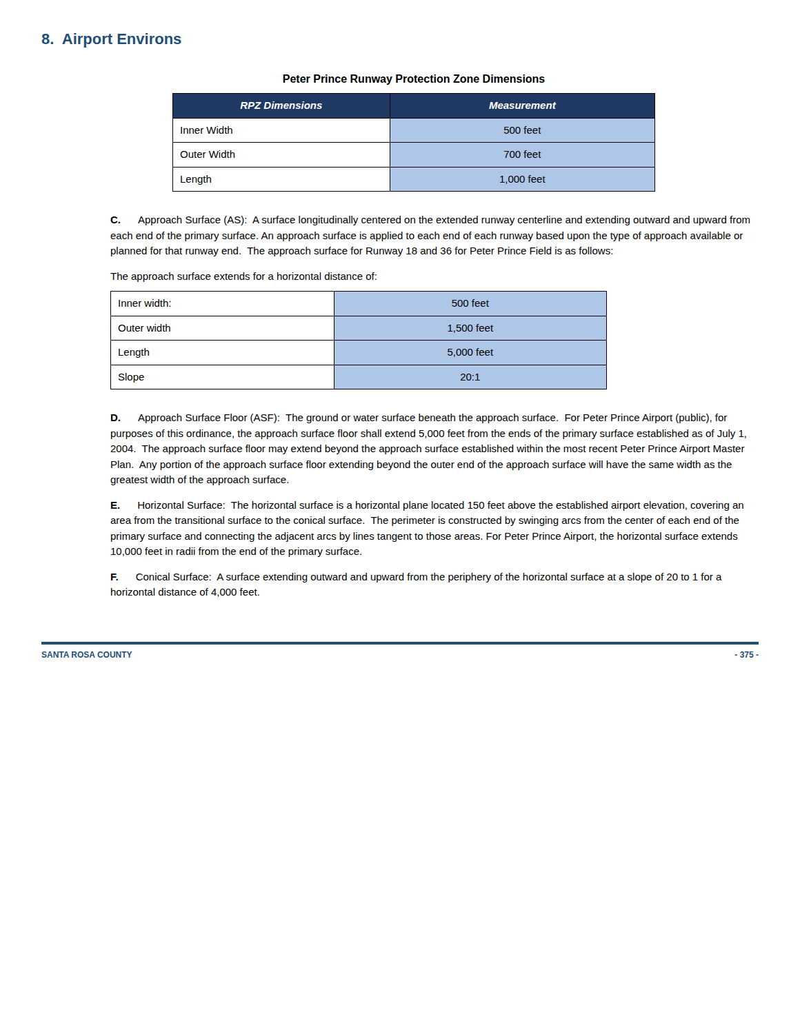8. Airport Environs
Peter Prince Runway Protection Zone Dimensions
| RPZ Dimensions | Measurement |
| --- | --- |
| Inner Width | 500 feet |
| Outer Width | 700 feet |
| Length | 1,000 feet |
C. Approach Surface (AS): A surface longitudinally centered on the extended runway centerline and extending outward and upward from each end of the primary surface. An approach surface is applied to each end of each runway based upon the type of approach available or planned for that runway end. The approach surface for Runway 18 and 36 for Peter Prince Field is as follows:
The approach surface extends for a horizontal distance of:
| Inner width: | 500 feet |
| Outer width | 1,500 feet |
| Length | 5,000 feet |
| Slope | 20:1 |
D. Approach Surface Floor (ASF): The ground or water surface beneath the approach surface. For Peter Prince Airport (public), for purposes of this ordinance, the approach surface floor shall extend 5,000 feet from the ends of the primary surface established as of July 1, 2004. The approach surface floor may extend beyond the approach surface established within the most recent Peter Prince Airport Master Plan. Any portion of the approach surface floor extending beyond the outer end of the approach surface will have the same width as the greatest width of the approach surface.
E. Horizontal Surface: The horizontal surface is a horizontal plane located 150 feet above the established airport elevation, covering an area from the transitional surface to the conical surface. The perimeter is constructed by swinging arcs from the center of each end of the primary surface and connecting the adjacent arcs by lines tangent to those areas. For Peter Prince Airport, the horizontal surface extends 10,000 feet in radii from the end of the primary surface.
F. Conical Surface: A surface extending outward and upward from the periphery of the horizontal surface at a slope of 20 to 1 for a horizontal distance of 4,000 feet.
SANTA ROSA COUNTY - 375 -